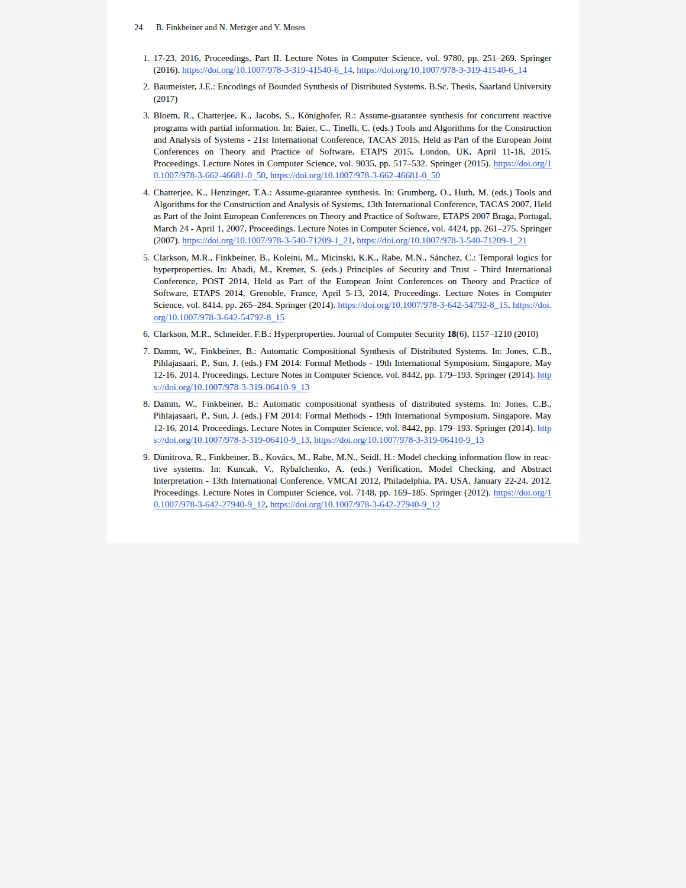24 B. Finkbeiner and N. Metzger and Y. Moses
17-23, 2016, Proceedings, Part II. Lecture Notes in Computer Science, vol. 9780, pp. 251–269. Springer (2016). https://doi.org/10.1007/978-3-319-41540-6_14, https://doi.org/10.1007/978-3-319-41540-6_14
Baumeister, J.E.: Encodings of Bounded Synthesis of Distributed Systems. B.Sc. Thesis, Saarland University (2017)
Bloem, R., Chatterjee, K., Jacobs, S., Könighofer, R.: Assume-guarantee synthesis for concurrent reactive programs with partial information. In: Baier, C., Tinelli, C. (eds.) Tools and Algorithms for the Construction and Analysis of Systems - 21st International Conference, TACAS 2015, Held as Part of the European Joint Conferences on Theory and Practice of Software, ETAPS 2015, London, UK, April 11-18, 2015. Proceedings. Lecture Notes in Computer Science, vol. 9035, pp. 517–532. Springer (2015). https://doi.org/10.1007/978-3-662-46681-0_50, https://doi.org/10.1007/978-3-662-46681-0_50
Chatterjee, K., Henzinger, T.A.: Assume-guarantee synthesis. In: Grumberg, O., Huth, M. (eds.) Tools and Algorithms for the Construction and Analysis of Systems, 13th International Conference, TACAS 2007, Held as Part of the Joint European Conferences on Theory and Practice of Software, ETAPS 2007 Braga, Portugal, March 24 - April 1, 2007, Proceedings. Lecture Notes in Computer Science, vol. 4424, pp. 261–275. Springer (2007). https://doi.org/10.1007/978-3-540-71209-1_21, https://doi.org/10.1007/978-3-540-71209-1_21
Clarkson, M.R., Finkbeiner, B., Koleini, M., Micinski, K.K., Rabe, M.N., Sánchez, C.: Temporal logics for hyperproperties. In: Abadi, M., Kremer, S. (eds.) Principles of Security and Trust - Third International Conference, POST 2014, Held as Part of the European Joint Conferences on Theory and Practice of Software, ETAPS 2014, Grenoble, France, April 5-13, 2014, Proceedings. Lecture Notes in Computer Science, vol. 8414, pp. 265–284. Springer (2014). https://doi.org/10.1007/978-3-642-54792-8_15, https://doi.org/10.1007/978-3-642-54792-8_15
Clarkson, M.R., Schneider, F.B.: Hyperproperties. Journal of Computer Security 18(6), 1157–1210 (2010)
Damm, W., Finkbeiner, B.: Automatic Compositional Synthesis of Distributed Systems. In: Jones, C.B., Pihlajasaari, P., Sun, J. (eds.) FM 2014: Formal Methods - 19th International Symposium, Singapore, May 12-16, 2014. Proceedings. Lecture Notes in Computer Science, vol. 8442, pp. 179–193. Springer (2014). https://doi.org/10.1007/978-3-319-06410-9_13
Damm, W., Finkbeiner, B.: Automatic compositional synthesis of distributed systems. In: Jones, C.B., Pihlajasaari, P., Sun, J. (eds.) FM 2014: Formal Methods - 19th International Symposium, Singapore, May 12-16, 2014. Proceedings. Lecture Notes in Computer Science, vol. 8442, pp. 179–193. Springer (2014). https://doi.org/10.1007/978-3-319-06410-9_13, https://doi.org/10.1007/978-3-319-06410-9_13
Dimitrova, R., Finkbeiner, B., Kovács, M., Rabe, M.N., Seidl, H.: Model checking information flow in reactive systems. In: Kuncak, V., Rybalchenko, A. (eds.) Verification, Model Checking, and Abstract Interpretation - 13th International Conference, VMCAI 2012, Philadelphia, PA, USA, January 22-24, 2012. Proceedings. Lecture Notes in Computer Science, vol. 7148, pp. 169–185. Springer (2012). https://doi.org/10.1007/978-3-642-27940-9_12, https://doi.org/10.1007/978-3-642-27940-9_12